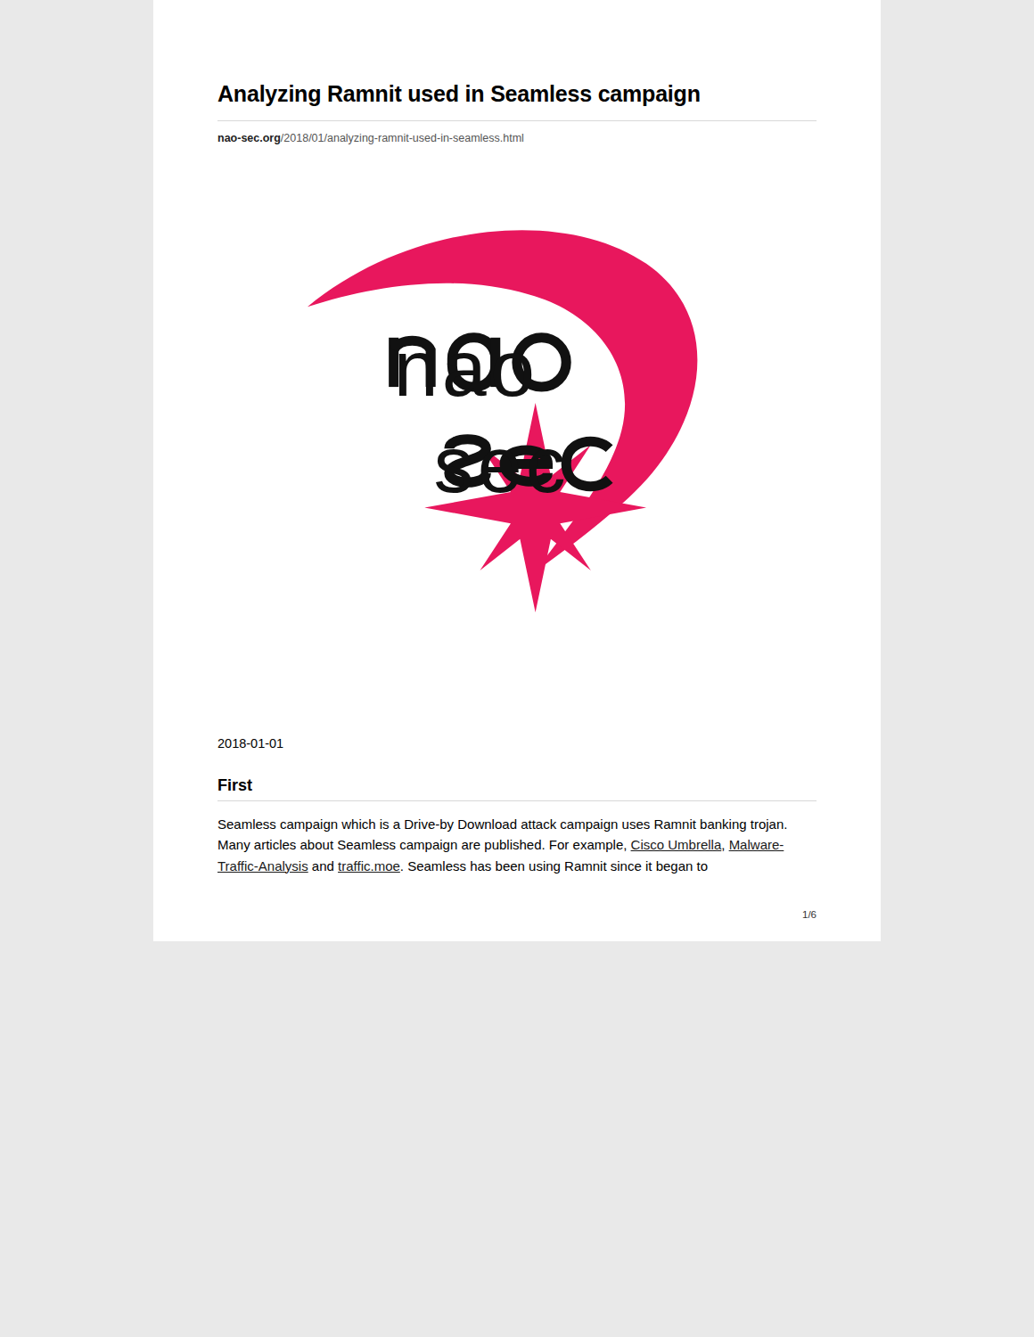Analyzing Ramnit used in Seamless campaign
nao-sec.org/2018/01/analyzing-ramnit-used-in-seamless.html
nao sec
2018-01-01
First
Seamless campaign which is a Drive-by Download attack campaign uses Ramnit banking trojan. Many articles about Seamless campaign are published. For example, Cisco Umbrella, Malware-Traffic-Analysis and traffic.moe. Seamless has been using Ramnit since it began to
1/6